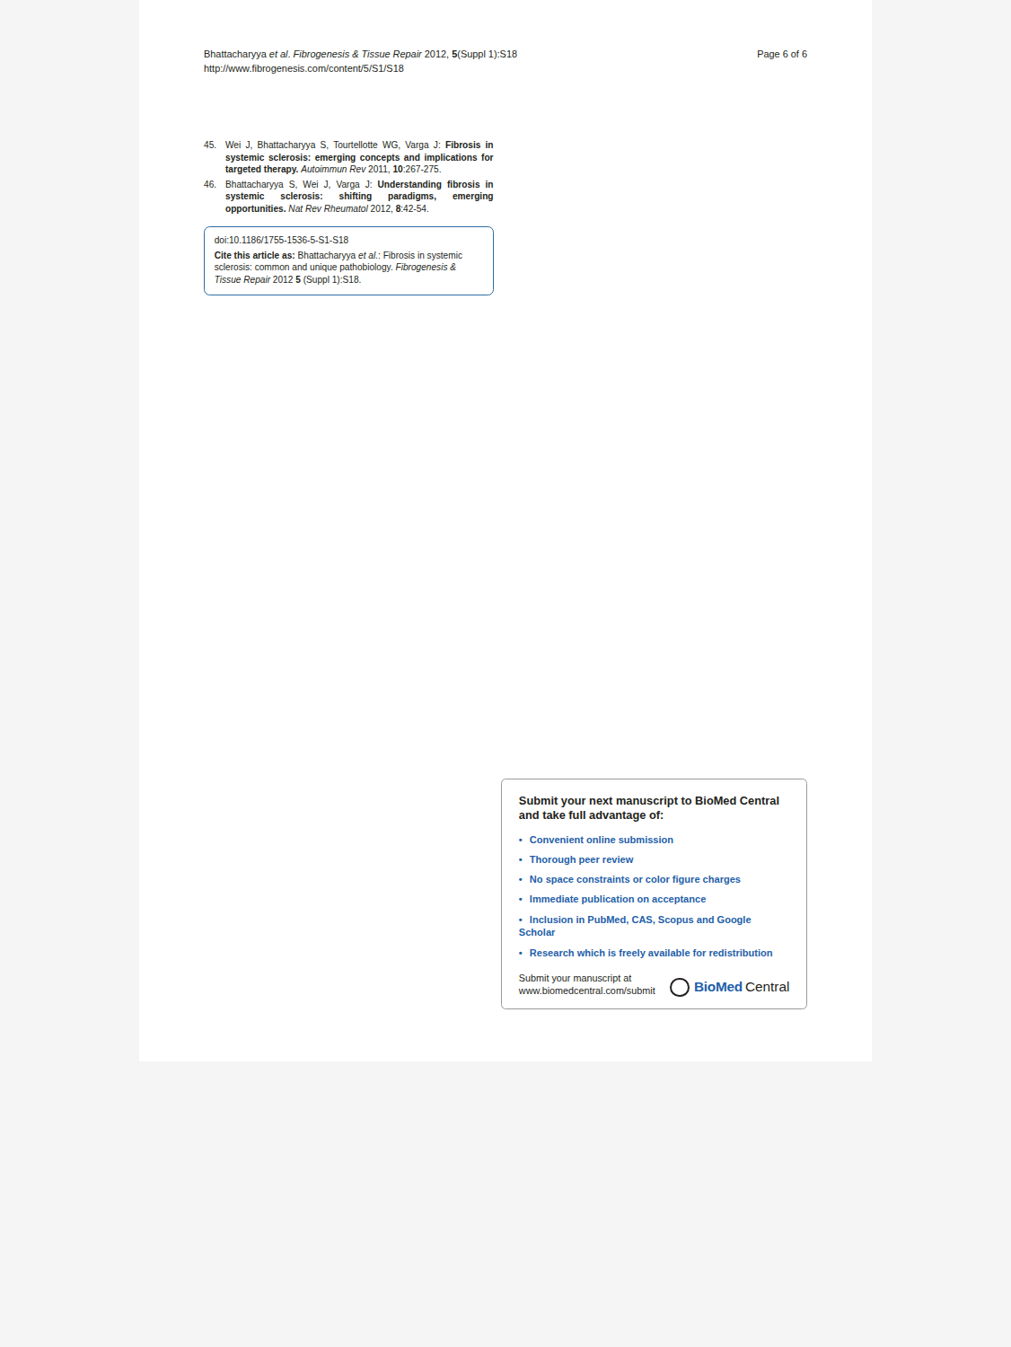Bhattacharyya et al. Fibrogenesis & Tissue Repair 2012, 5(Suppl 1):S18 http://www.fibrogenesis.com/content/5/S1/S18
Page 6 of 6
45. Wei J, Bhattacharyya S, Tourtellotte WG, Varga J: Fibrosis in systemic sclerosis: emerging concepts and implications for targeted therapy. Autoimmun Rev 2011, 10:267-275.
46. Bhattacharyya S, Wei J, Varga J: Understanding fibrosis in systemic sclerosis: shifting paradigms, emerging opportunities. Nat Rev Rheumatol 2012, 8:42-54.
doi:10.1186/1755-1536-5-S1-S18
Cite this article as: Bhattacharyya et al.: Fibrosis in systemic sclerosis: common and unique pathobiology. Fibrogenesis & Tissue Repair 2012 5 (Suppl 1):S18.
Submit your next manuscript to BioMed Central
and take full advantage of:
Convenient online submission
Thorough peer review
No space constraints or color figure charges
Immediate publication on acceptance
Inclusion in PubMed, CAS, Scopus and Google Scholar
Research which is freely available for redistribution
Submit your manuscript at
www.biomedcentral.com/submit
BioMed Central